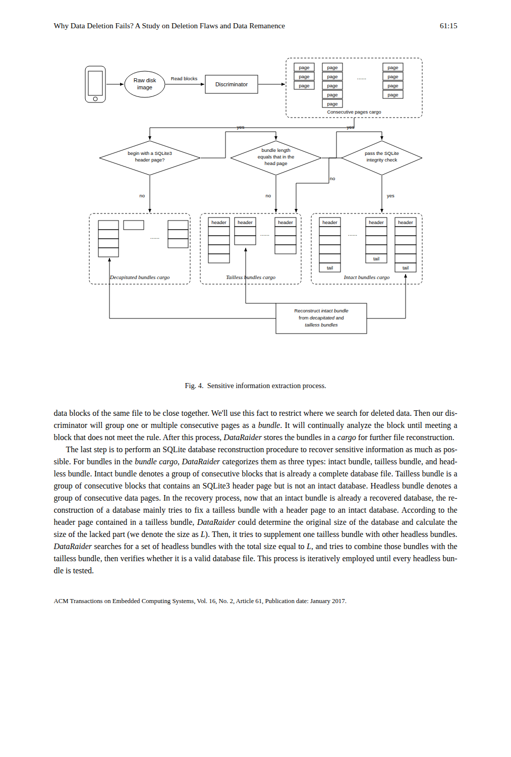Why Data Deletion Fails? A Study on Deletion Flaws and Data Remanence 61:15
Raw disk image Read blocks Discriminator Consecutive pages cargo page page page page page page page page ...... page page page page begin with a SQLite3 header page? yes no bundle length equals that in the head page yes no pass the SQLite integrity check no yes Decapitated bundles cargo ...... Tailless bundles cargo header header ...... header Intact bundles cargo header tail ...... header tail header tail Reconstruct intact bundle from decapitated and tailless bundles
Fig. 4. Sensitive information extraction process.
data blocks of the same file to be close together. We'll use this fact to restrict where we search for deleted data. Then our discriminator will group one or multiple consecutive pages as a bundle. It will continually analyze the block until meeting a block that does not meet the rule. After this process, DataRaider stores the bundles in a cargo for further file reconstruction.
The last step is to perform an SQLite database reconstruction procedure to recover sensitive information as much as possible. For bundles in the bundle cargo, DataRaider categorizes them as three types: intact bundle, tailless bundle, and headless bundle. Intact bundle denotes a group of consecutive blocks that is already a complete database file. Tailless bundle is a group of consecutive blocks that contains an SQLite3 header page but is not an intact database. Headless bundle denotes a group of consecutive data pages. In the recovery process, now that an intact bundle is already a recovered database, the reconstruction of a database mainly tries to fix a tailless bundle with a header page to an intact database. According to the header page contained in a tailless bundle, DataRaider could determine the original size of the database and calculate the size of the lacked part (we denote the size as L). Then, it tries to supplement one tailless bundle with other headless bundles. DataRaider searches for a set of headless bundles with the total size equal to L, and tries to combine those bundles with the tailless bundle, then verifies whether it is a valid database file. This process is iteratively employed until every headless bundle is tested.
ACM Transactions on Embedded Computing Systems, Vol. 16, No. 2, Article 61, Publication date: January 2017.